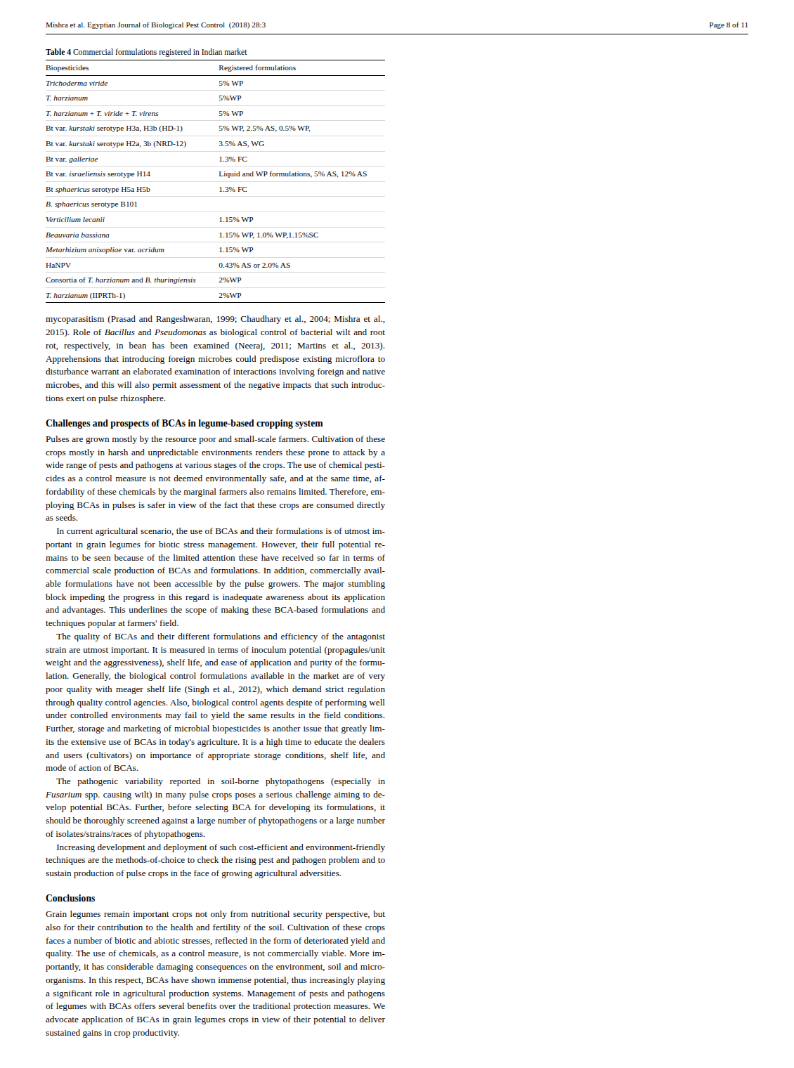Mishra et al. Egyptian Journal of Biological Pest Control (2018) 28:3 Page 8 of 11
Table 4 Commercial formulations registered in Indian market
| Biopesticides | Registered formulations |
| --- | --- |
| Trichoderma viride | 5% WP |
| T. harzianum | 5%WP |
| T. harzianum + T. viride + T. virens | 5% WP |
| Bt var. kurstaki serotype H3a, H3b (HD-1) | 5% WP, 2.5% AS, 0.5% WP, |
| Bt var. kurstaki serotype H2a, 3b (NRD-12) | 3.5% AS, WG |
| Bt var. galleriae | 1.3% FC |
| Bt var. israeliensis serotype H14 | Liquid and WP formulations, 5% AS, 12% AS |
| Bt sphaericus serotype H5a H5b | 1.3% FC |
| B. sphaericus serotype B101 | |
| Verticilium lecanii | 1.15% WP |
| Beauvaria bassiana | 1.15% WP, 1.0% WP,1.15%SC |
| Metarhizium anisopliae var. acridum | 1.15% WP |
| HaNPV | 0.43% AS or 2.0% AS |
| Consortia of T. harzianum and B. thuringiensis | 2%WP |
| T. harzianum (IIPRTh-1) | 2%WP |
mycoparasitism (Prasad and Rangeshwaran, 1999; Chaudhary et al., 2004; Mishra et al., 2015). Role of Bacillus and Pseudomonas as biological control of bacterial wilt and root rot, respectively, in bean has been examined (Neeraj, 2011; Martins et al., 2013). Apprehensions that introducing foreign microbes could predispose existing microflora to disturbance warrant an elaborated examination of interactions involving foreign and native microbes, and this will also permit assessment of the negative impacts that such introductions exert on pulse rhizosphere.
Challenges and prospects of BCAs in legume-based cropping system
Pulses are grown mostly by the resource poor and small-scale farmers. Cultivation of these crops mostly in harsh and unpredictable environments renders these prone to attack by a wide range of pests and pathogens at various stages of the crops. The use of chemical pesticides as a control measure is not deemed environmentally safe, and at the same time, affordability of these chemicals by the marginal farmers also remains limited. Therefore, employing BCAs in pulses is safer in view of the fact that these crops are consumed directly as seeds.
In current agricultural scenario, the use of BCAs and their formulations is of utmost important in grain legumes for biotic stress management. However, their full potential remains to be seen because of the limited attention these have received so far in terms of commercial scale production of BCAs and formulations. In addition, commercially available formulations have not been accessible by the pulse growers. The major stumbling block impeding the progress in this regard is inadequate awareness about its application and advantages. This underlines the scope of making these BCA-based formulations and techniques popular at farmers' field.
The quality of BCAs and their different formulations and efficiency of the antagonist strain are utmost important. It is measured in terms of inoculum potential (propagules/unit weight and the aggressiveness), shelf life, and ease of application and purity of the formulation. Generally, the biological control formulations available in the market are of very poor quality with meager shelf life (Singh et al., 2012), which demand strict regulation through quality control agencies. Also, biological control agents despite of performing well under controlled environments may fail to yield the same results in the field conditions. Further, storage and marketing of microbial biopesticides is another issue that greatly limits the extensive use of BCAs in today's agriculture. It is a high time to educate the dealers and users (cultivators) on importance of appropriate storage conditions, shelf life, and mode of action of BCAs.
The pathogenic variability reported in soil-borne phytopathogens (especially in Fusarium spp. causing wilt) in many pulse crops poses a serious challenge aiming to develop potential BCAs. Further, before selecting BCA for developing its formulations, it should be thoroughly screened against a large number of phytopathogens or a large number of isolates/strains/races of phytopathogens.
Increasing development and deployment of such cost-efficient and environment-friendly techniques are the methods-of-choice to check the rising pest and pathogen problem and to sustain production of pulse crops in the face of growing agricultural adversities.
Conclusions
Grain legumes remain important crops not only from nutritional security perspective, but also for their contribution to the health and fertility of the soil. Cultivation of these crops faces a number of biotic and abiotic stresses, reflected in the form of deteriorated yield and quality. The use of chemicals, as a control measure, is not commercially viable. More importantly, it has considerable damaging consequences on the environment, soil and microorganisms. In this respect, BCAs have shown immense potential, thus increasingly playing a significant role in agricultural production systems. Management of pests and pathogens of legumes with BCAs offers several benefits over the traditional protection measures. We advocate application of BCAs in grain legumes crops in view of their potential to deliver sustained gains in crop productivity.